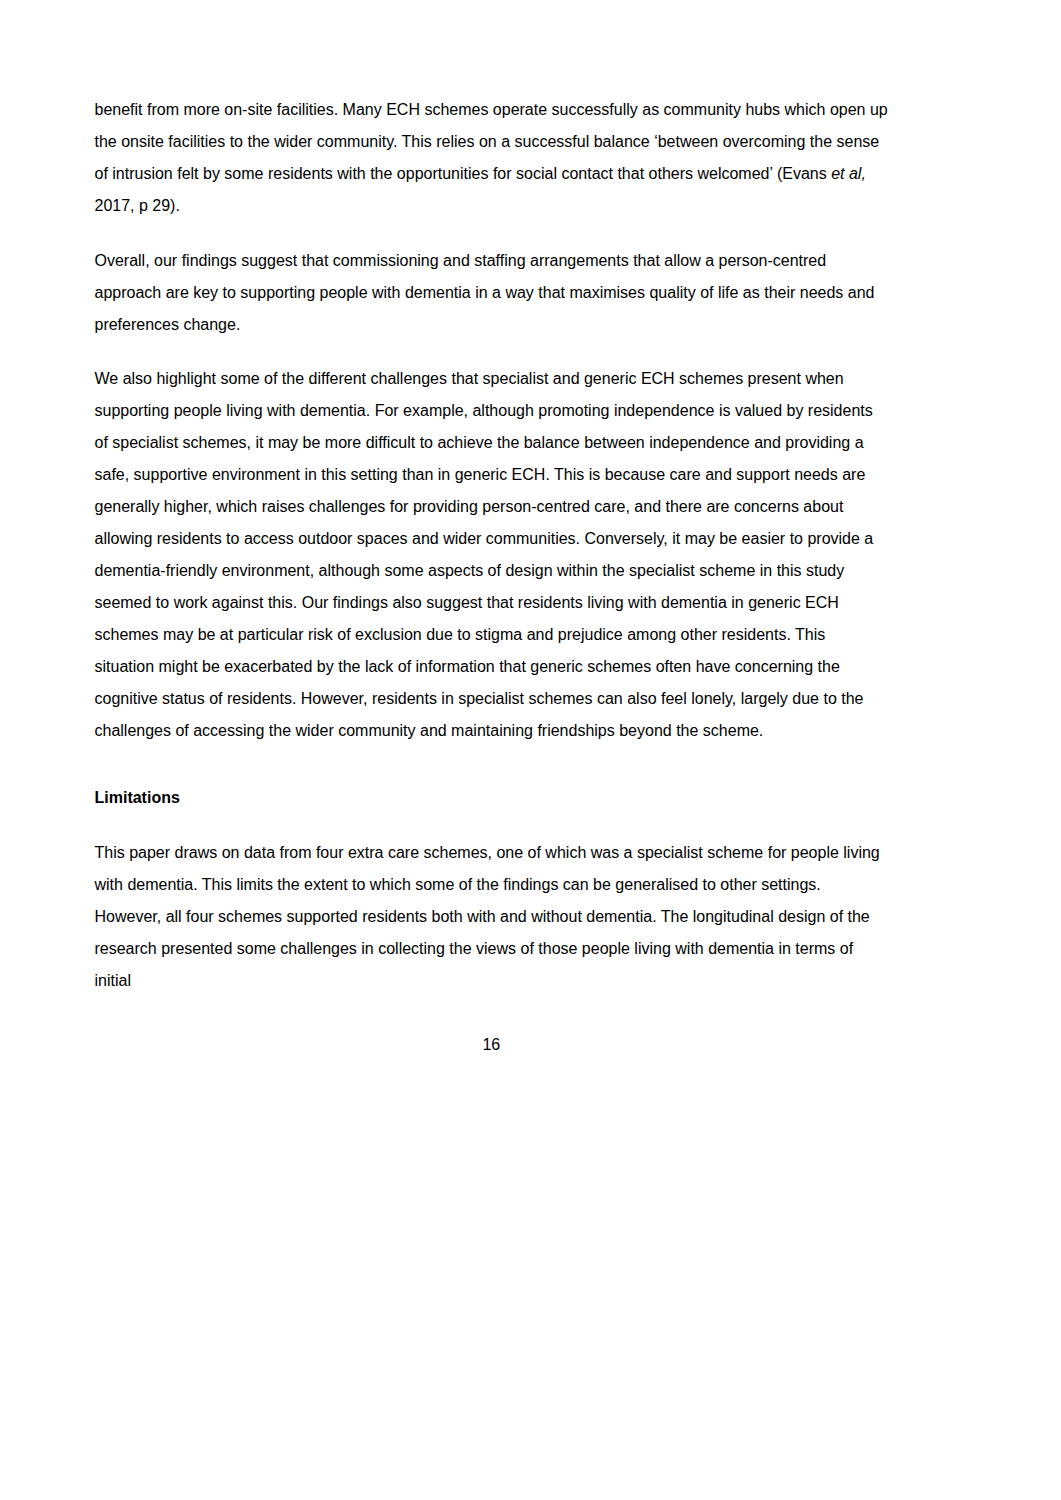benefit from more on-site facilities. Many ECH schemes operate successfully as community hubs which open up the onsite facilities to the wider community. This relies on a successful balance ‘between overcoming the sense of intrusion felt by some residents with the opportunities for social contact that others welcomed’ (Evans et al, 2017, p 29).
Overall, our findings suggest that commissioning and staffing arrangements that allow a person-centred approach are key to supporting people with dementia in a way that maximises quality of life as their needs and preferences change.
We also highlight some of the different challenges that specialist and generic ECH schemes present when supporting people living with dementia. For example, although promoting independence is valued by residents of specialist schemes, it may be more difficult to achieve the balance between independence and providing a safe, supportive environment in this setting than in generic ECH. This is because care and support needs are generally higher, which raises challenges for providing person-centred care, and there are concerns about allowing residents to access outdoor spaces and wider communities. Conversely, it may be easier to provide a dementia-friendly environment, although some aspects of design within the specialist scheme in this study seemed to work against this. Our findings also suggest that residents living with dementia in generic ECH schemes may be at particular risk of exclusion due to stigma and prejudice among other residents. This situation might be exacerbated by the lack of information that generic schemes often have concerning the cognitive status of residents. However, residents in specialist schemes can also feel lonely, largely due to the challenges of accessing the wider community and maintaining friendships beyond the scheme.
Limitations
This paper draws on data from four extra care schemes, one of which was a specialist scheme for people living with dementia. This limits the extent to which some of the findings can be generalised to other settings. However, all four schemes supported residents both with and without dementia. The longitudinal design of the research presented some challenges in collecting the views of those people living with dementia in terms of initial
16